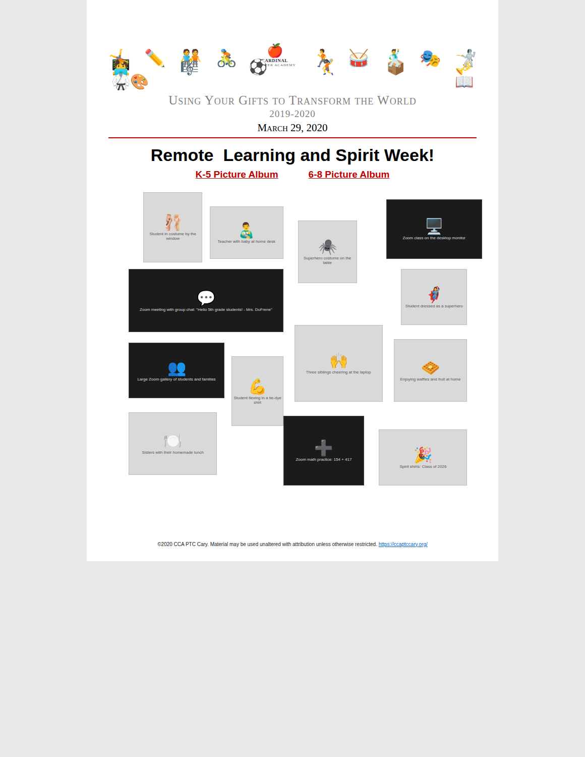🤸 ✏️ 🧑‍🤝‍🧑 🚴
🍎
CARDINAL
CHARTER ACADEMY
🏃 🥁 🕺 🎭 🤺
🧑‍💻 🎼 ⚽ 🤾 📦 🎺
🥋 🎨 📖
Using Your Gifts to Transform the World
2019-2020
March 29, 2020
Remote Learning and Spirit Week!
K-5 Picture Album 6-8 Picture Album
🩰 Student in costume by the window
👨‍🍼 Teacher with baby at home desk
🕷️ Superhero costume on the table
🖥️ Zoom class on the desktop monitor
💬 Zoom meeting with group chat: "Hello 5th grade students! - Mrs. DuFrene"
🦸‍♀️ Student dressed as a superhero
👥 Large Zoom gallery of students and families
💪 Student flexing in a tie-dye shirt
🙌 Three siblings cheering at the laptop
🧇 Enjoying waffles and fruit at home
🍽️ Sisters with their homemade lunch
➕ Zoom math practice: 154 + 417
🎉 Spirit shirts: Class of 2026
©2020 CCA PTC Cary. Material may be used unaltered with attribution unless otherwise restricted. https://ccaptccary.org/